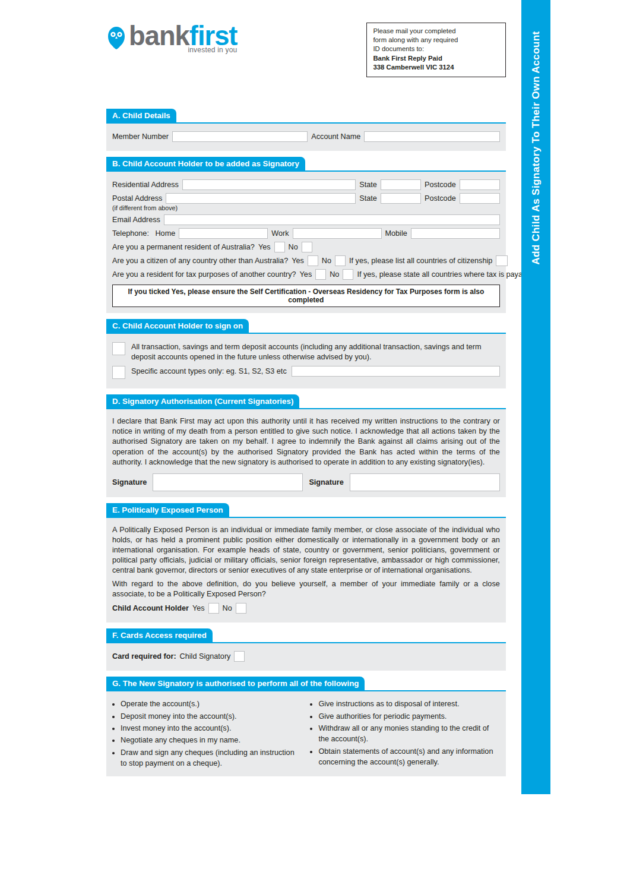Add Child As Signatory To Their Own Account
bank first
invested in you
Please mail your completed
form along with any required
ID documents to:
Bank First Reply Paid
338 Camberwell VIC 3124
A. Child Details
Member Number Account Name
B. Child Account Holder to be added as Signatory
Residential Address State Postcode
Postal Address State Postcode
(if different from above)
Email Address
Telephone: Home Work Mobile
Are you a permanent resident of Australia? Yes No
Are you a citizen of any country other than Australia? Yes No If yes, please list all countries of citizenship
Are you a resident for tax purposes of another country? Yes No If yes, please state all countries where tax is payable
If you ticked Yes, please ensure the Self Certification - Overseas Residency for Tax Purposes form is also completed
C. Child Account Holder to sign on
All transaction, savings and term deposit accounts (including any additional transaction, savings and term deposit accounts opened in the future unless otherwise advised by you).
Specific account types only: eg. S1, S2, S3 etc
D. Signatory Authorisation (Current Signatories)
I declare that Bank First may act upon this authority until it has received my written instructions to the contrary or notice in writing of my death from a person entitled to give such notice. I acknowledge that all actions taken by the authorised Signatory are taken on my behalf. I agree to indemnify the Bank against all claims arising out of the operation of the account(s) by the authorised Signatory provided the Bank has acted within the terms of the authority. I acknowledge that the new signatory is authorised to operate in addition to any existing signatory(ies).
Signature Signature
E. Politically Exposed Person
A Politically Exposed Person is an individual or immediate family member, or close associate of the individual who holds, or has held a prominent public position either domestically or internationally in a government body or an international organisation. For example heads of state, country or government, senior politicians, government or political party officials, judicial or military officials, senior foreign representative, ambassador or high commissioner, central bank governor, directors or senior executives of any state enterprise or of international organisations.
With regard to the above definition, do you believe yourself, a member of your immediate family or a close associate, to be a Politically Exposed Person?
Child Account Holder Yes No
F. Cards Access required
Card required for: Child Signatory
G. The New Signatory is authorised to perform all of the following
Operate the account(s.)
Deposit money into the account(s).
Invest money into the account(s).
Negotiate any cheques in my name.
Draw and sign any cheques (including an instruction to stop payment on a cheque).
Give instructions as to disposal of interest.
Give authorities for periodic payments.
Withdraw all or any monies standing to the credit of the account(s).
Obtain statements of account(s) and any information concerning the account(s) generally.